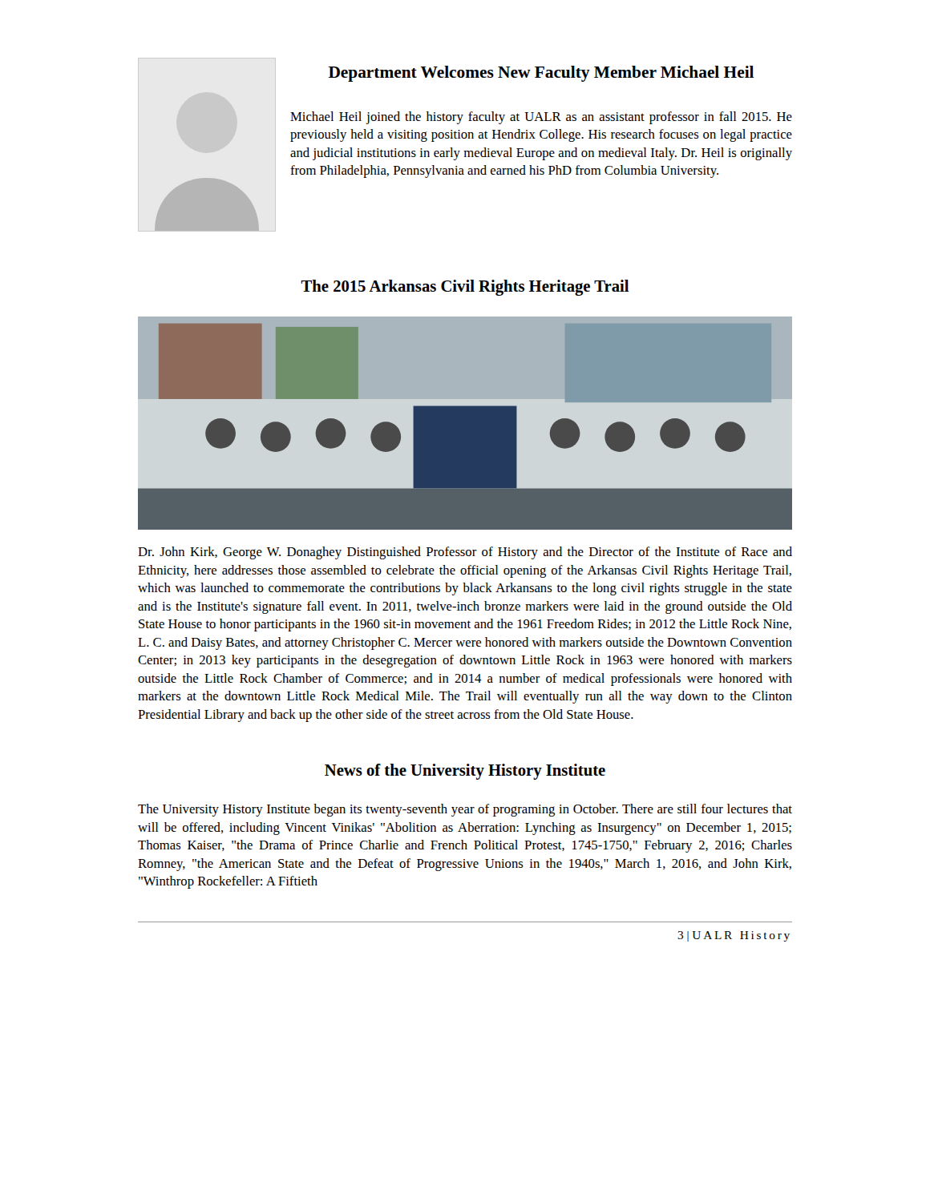Department Welcomes New Faculty Member Michael Heil
Michael Heil joined the history faculty at UALR as an assistant professor in fall 2015. He previously held a visiting position at Hendrix College. His research focuses on legal practice and judicial institutions in early medieval Europe and on medieval Italy. Dr. Heil is originally from Philadelphia, Pennsylvania and earned his PhD from Columbia University.
The 2015 Arkansas Civil Rights Heritage Trail
Dr. John Kirk, George W. Donaghey Distinguished Professor of History and the Director of the Institute of Race and Ethnicity, here addresses those assembled to celebrate the official opening of the Arkansas Civil Rights Heritage Trail, which was launched to commemorate the contributions by black Arkansans to the long civil rights struggle in the state and is the Institute's signature fall event. In 2011, twelve-inch bronze markers were laid in the ground outside the Old State House to honor participants in the 1960 sit-in movement and the 1961 Freedom Rides; in 2012 the Little Rock Nine, L. C. and Daisy Bates, and attorney Christopher C. Mercer were honored with markers outside the Downtown Convention Center; in 2013 key participants in the desegregation of downtown Little Rock in 1963 were honored with markers outside the Little Rock Chamber of Commerce; and in 2014 a number of medical professionals were honored with markers at the downtown Little Rock Medical Mile. The Trail will eventually run all the way down to the Clinton Presidential Library and back up the other side of the street across from the Old State House.
News of the University History Institute
The University History Institute began its twenty-seventh year of programing in October. There are still four lectures that will be offered, including Vincent Vinikas' "Abolition as Aberration: Lynching as Insurgency" on December 1, 2015; Thomas Kaiser, "the Drama of Prince Charlie and French Political Protest, 1745-1750," February 2, 2016; Charles Romney, "the American State and the Defeat of Progressive Unions in the 1940s," March 1, 2016, and John Kirk, "Winthrop Rockefeller: A Fiftieth
3 | UALR History